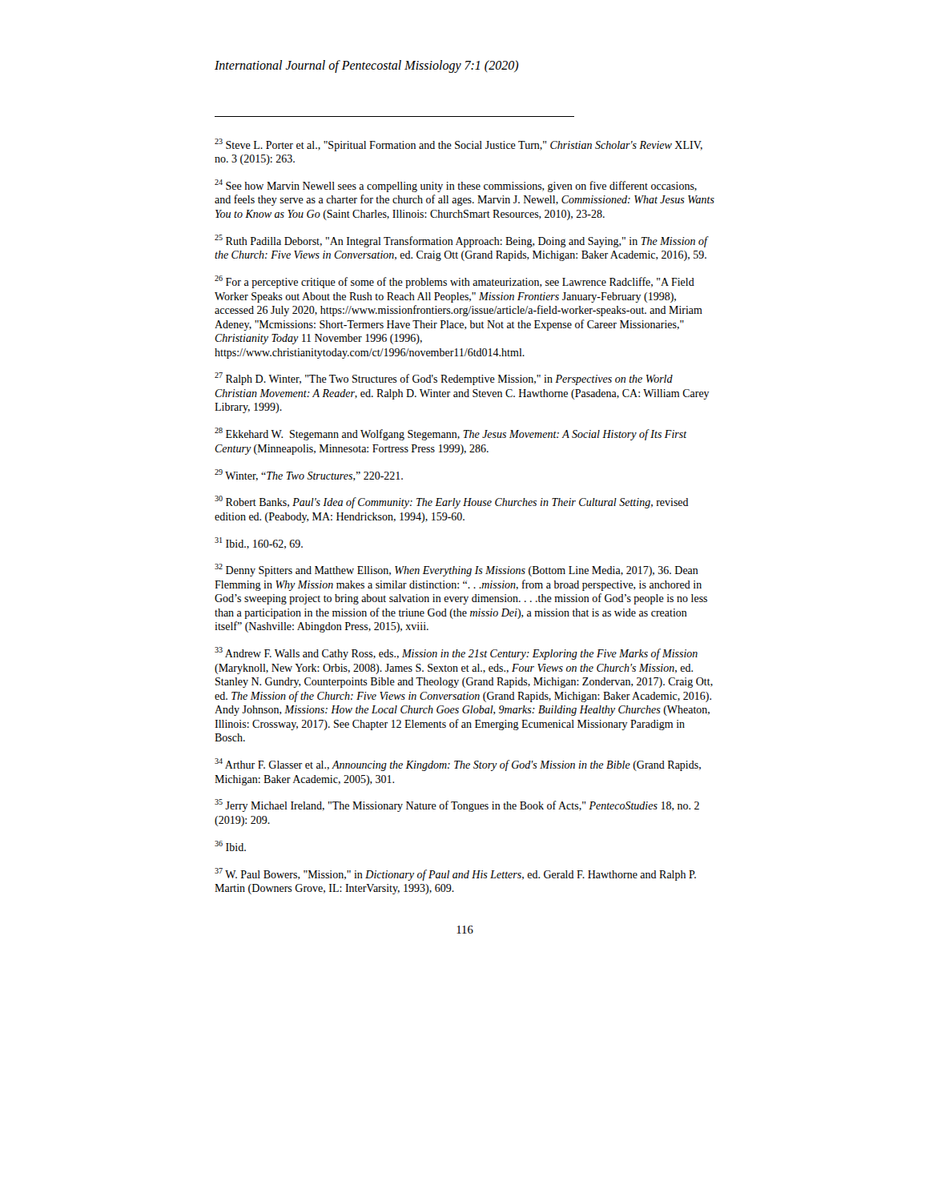International Journal of Pentecostal Missiology 7:1 (2020)
23 Steve L. Porter et al., "Spiritual Formation and the Social Justice Turn," Christian Scholar's Review XLIV, no. 3 (2015): 263.
24 See how Marvin Newell sees a compelling unity in these commissions, given on five different occasions, and feels they serve as a charter for the church of all ages. Marvin J. Newell, Commissioned: What Jesus Wants You to Know as You Go (Saint Charles, Illinois: ChurchSmart Resources, 2010), 23-28.
25 Ruth Padilla Deborst, "An Integral Transformation Approach: Being, Doing and Saying," in The Mission of the Church: Five Views in Conversation, ed. Craig Ott (Grand Rapids, Michigan: Baker Academic, 2016), 59.
26 For a perceptive critique of some of the problems with amateurization, see Lawrence Radcliffe, "A Field Worker Speaks out About the Rush to Reach All Peoples," Mission Frontiers January-February (1998), accessed 26 July 2020, https://www.missionfrontiers.org/issue/article/a-field-worker-speaks-out. and Miriam Adeney, "Mcmissions: Short-Termers Have Their Place, but Not at the Expense of Career Missionaries," Christianity Today 11 November 1996 (1996), https://www.christianitytoday.com/ct/1996/november11/6td014.html.
27 Ralph D. Winter, "The Two Structures of God's Redemptive Mission," in Perspectives on the World Christian Movement: A Reader, ed. Ralph D. Winter and Steven C. Hawthorne (Pasadena, CA: William Carey Library, 1999).
28 Ekkehard W. Stegemann and Wolfgang Stegemann, The Jesus Movement: A Social History of Its First Century (Minneapolis, Minnesota: Fortress Press 1999), 286.
29 Winter, “The Two Structures,” 220-221.
30 Robert Banks, Paul's Idea of Community: The Early House Churches in Their Cultural Setting, revised edition ed. (Peabody, MA: Hendrickson, 1994), 159-60.
31 Ibid., 160-62, 69.
32 Denny Spitters and Matthew Ellison, When Everything Is Missions (Bottom Line Media, 2017), 36. Dean Flemming in Why Mission makes a similar distinction: “. . .mission, from a broad perspective, is anchored in God’s sweeping project to bring about salvation in every dimension. . . .the mission of God’s people is no less than a participation in the mission of the triune God (the missio Dei), a mission that is as wide as creation itself” (Nashville: Abingdon Press, 2015), xviii.
33 Andrew F. Walls and Cathy Ross, eds., Mission in the 21st Century: Exploring the Five Marks of Mission (Maryknoll, New York: Orbis, 2008). James S. Sexton et al., eds., Four Views on the Church's Mission, ed. Stanley N. Gundry, Counterpoints Bible and Theology (Grand Rapids, Michigan: Zondervan, 2017). Craig Ott, ed. The Mission of the Church: Five Views in Conversation (Grand Rapids, Michigan: Baker Academic, 2016). Andy Johnson, Missions: How the Local Church Goes Global, 9marks: Building Healthy Churches (Wheaton, Illinois: Crossway, 2017). See Chapter 12 Elements of an Emerging Ecumenical Missionary Paradigm in Bosch.
34 Arthur F. Glasser et al., Announcing the Kingdom: The Story of God's Mission in the Bible (Grand Rapids, Michigan: Baker Academic, 2005), 301.
35 Jerry Michael Ireland, "The Missionary Nature of Tongues in the Book of Acts," PentecoStudies 18, no. 2 (2019): 209.
36 Ibid.
37 W. Paul Bowers, "Mission," in Dictionary of Paul and His Letters, ed. Gerald F. Hawthorne and Ralph P. Martin (Downers Grove, IL: InterVarsity, 1993), 609.
116